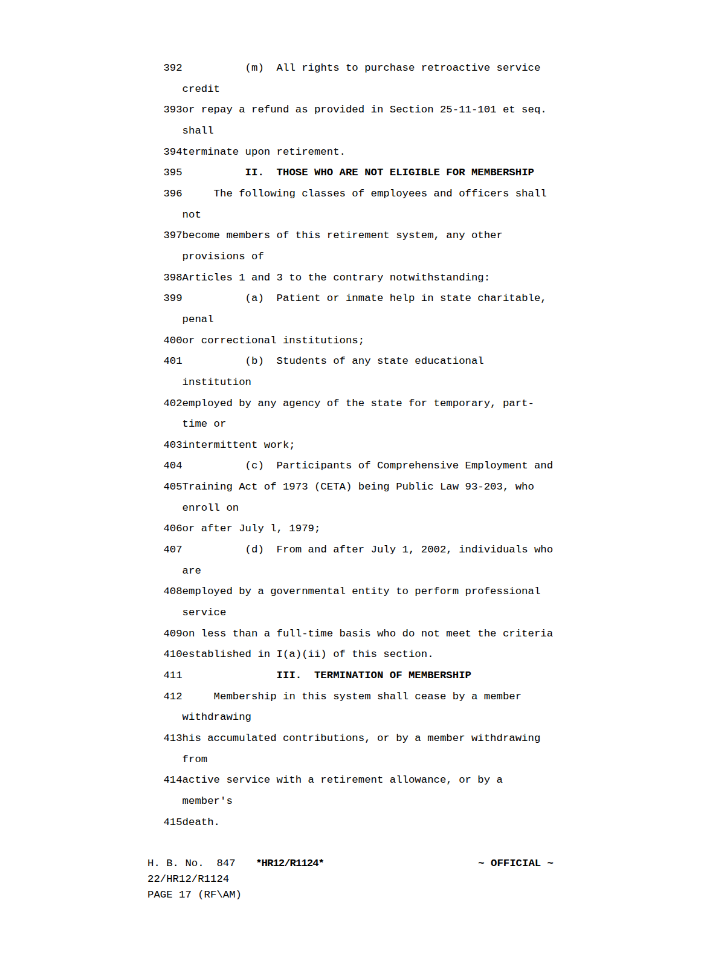| 392 | (m) All rights to purchase retroactive service credit |
| 393 | or repay a refund as provided in Section 25-11-101 et seq. shall |
| 394 | terminate upon retirement. |
| 395 | II. THOSE WHO ARE NOT ELIGIBLE FOR MEMBERSHIP |
| 396 | The following classes of employees and officers shall not |
| 397 | become members of this retirement system, any other provisions of |
| 398 | Articles 1 and 3 to the contrary notwithstanding: |
| 399 | (a) Patient or inmate help in state charitable, penal |
| 400 | or correctional institutions; |
| 401 | (b) Students of any state educational institution |
| 402 | employed by any agency of the state for temporary, part-time or |
| 403 | intermittent work; |
| 404 | (c) Participants of Comprehensive Employment and |
| 405 | Training Act of 1973 (CETA) being Public Law 93-203, who enroll on |
| 406 | or after July l, 1979; |
| 407 | (d) From and after July 1, 2002, individuals who are |
| 408 | employed by a governmental entity to perform professional service |
| 409 | on less than a full-time basis who do not meet the criteria |
| 410 | established in I(a)(ii) of this section. |
| 411 | III. TERMINATION OF MEMBERSHIP |
| 412 | Membership in this system shall cease by a member withdrawing |
| 413 | his accumulated contributions, or by a member withdrawing from |
| 414 | active service with a retirement allowance, or by a member's |
| 415 | death. |
H. B. No. 847 *HR12/R1124* ~ OFFICIAL ~
22/HR12/R1124
PAGE 17 (RF\AM)